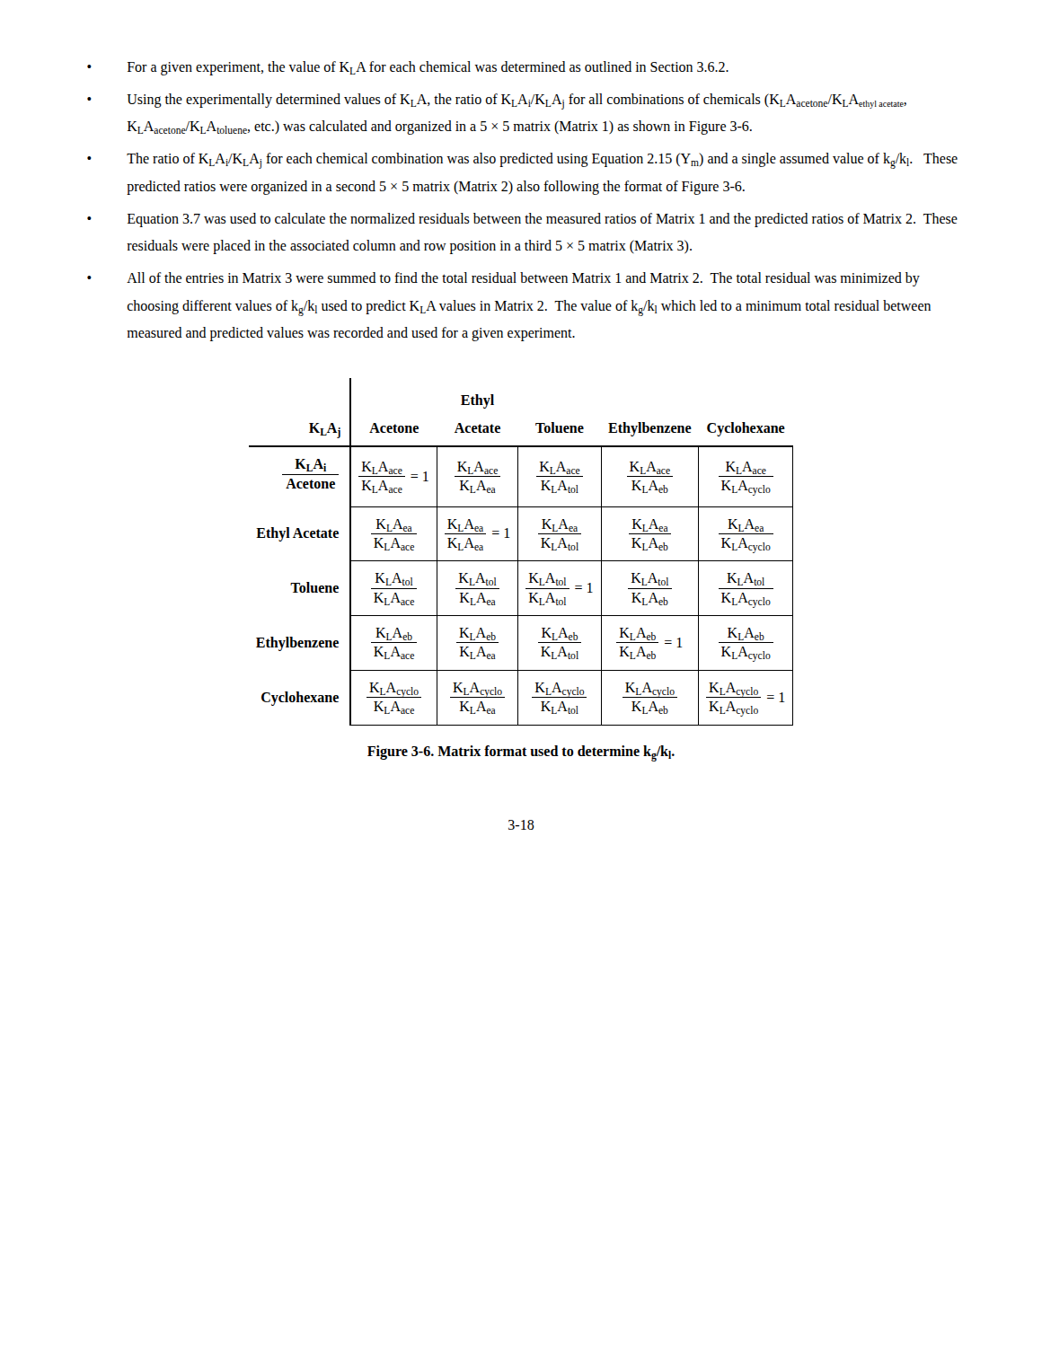For a given experiment, the value of KLA for each chemical was determined as outlined in Section 3.6.2.
Using the experimentally determined values of KLA, the ratio of KLAi/KLAj for all combinations of chemicals (KLAacetone/KLAethyl acetate, KLAacetone/KLAtoluene, etc.) was calculated and organized in a 5 × 5 matrix (Matrix 1) as shown in Figure 3-6.
The ratio of KLAi/KLAj for each chemical combination was also predicted using Equation 2.15 (Ym) and a single assumed value of kg/kl. These predicted ratios were organized in a second 5 × 5 matrix (Matrix 2) also following the format of Figure 3-6.
Equation 3.7 was used to calculate the normalized residuals between the measured ratios of Matrix 1 and the predicted ratios of Matrix 2. These residuals were placed in the associated column and row position in a third 5 × 5 matrix (Matrix 3).
All of the entries in Matrix 3 were summed to find the total residual between Matrix 1 and Matrix 2. The total residual was minimized by choosing different values of kg/kl used to predict KLA values in Matrix 2. The value of kg/kl which led to a minimum total residual between measured and predicted values was recorded and used for a given experiment.
| K L A j | Acetone | Ethyl Acetate | Toluene | Ethylbenzene | Cyclohexane |
| K L A i Acetone | K L A ace K L A ace = 1 | K L A ace K L A ea | K L A ace K L A tol | K L A ace K L A eb | K L A ace K L A cyclo |
| Ethyl Acetate | K L A ea K L A ace | K L A ea K L A ea = 1 | K L A ea K L A tol | K L A ea K L A eb | K L A ea K L A cyclo |
| Toluene | K L A tol K L A ace | K L A tol K L A ea | K L A tol K L A tol = 1 | K L A tol K L A eb | K L A tol K L A cyclo |
| Ethylbenzene | K L A eb K L A ace | K L A eb K L A ea | K L A eb K L A tol | K L A eb K L A eb = 1 | K L A eb K L A cyclo |
| Cyclohexane | K L A cyclo K L A ace | K L A cyclo K L A ea | K L A cyclo K L A tol | K L A cyclo K L A eb | K L A cyclo K L A cyclo = 1 |
Figure 3-6. Matrix format used to determine kg/kl.
3-18